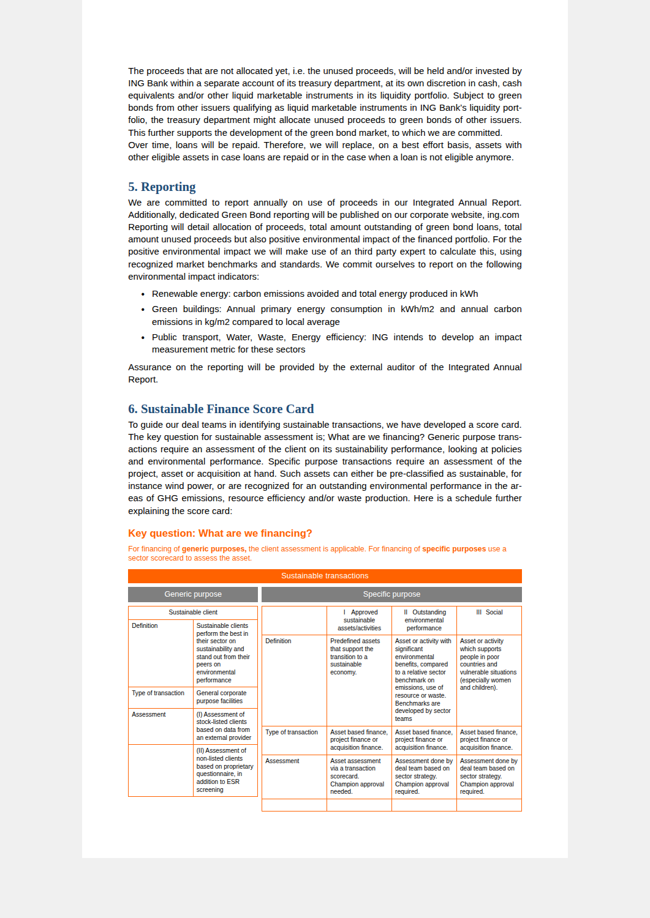The proceeds that are not allocated yet, i.e. the unused proceeds, will be held and/or invested by ING Bank within a separate account of its treasury department, at its own discretion in cash, cash equivalents and/or other liquid marketable instruments in its liquidity portfolio. Subject to green bonds from other issuers qualifying as liquid marketable instruments in ING Bank’s liquidity portfolio, the treasury department might allocate unused proceeds to green bonds of other issuers. This further supports the development of the green bond market, to which we are committed.
Over time, loans will be repaid. Therefore, we will replace, on a best effort basis, assets with other eligible assets in case loans are repaid or in the case when a loan is not eligible anymore.
5. Reporting
We are committed to report annually on use of proceeds in our Integrated Annual Report. Additionally, dedicated Green Bond reporting will be published on our corporate website, ing.com
Reporting will detail allocation of proceeds, total amount outstanding of green bond loans, total amount unused proceeds but also positive environmental impact of the financed portfolio. For the positive environmental impact we will make use of an third party expert to calculate this, using recognized market benchmarks and standards. We commit ourselves to report on the following environmental impact indicators:
Renewable energy: carbon emissions avoided and total energy produced in kWh
Green buildings: Annual primary energy consumption in kWh/m2 and annual carbon emissions in kg/m2 compared to local average
Public transport, Water, Waste, Energy efficiency: ING intends to develop an impact measurement metric for these sectors
Assurance on the reporting will be provided by the external auditor of the Integrated Annual Report.
6. Sustainable Finance Score Card
To guide our deal teams in identifying sustainable transactions, we have developed a score card. The key question for sustainable assessment is; What are we financing? Generic purpose transactions require an assessment of the client on its sustainability performance, looking at policies and environmental performance. Specific purpose transactions require an assessment of the project, asset or acquisition at hand. Such assets can either be pre-classified as sustainable, for instance wind power, or are recognized for an outstanding environmental performance in the areas of GHG emissions, resource efficiency and/or waste production. Here is a schedule further explaining the score card:
Key question: What are we financing?
For financing of generic purposes, the client assessment is applicable. For financing of specific purposes use a sector scorecard to assess the asset.
Sustainable transactions
Generic purpose
Specific purpose
| Sustainable client |
| Definition | Sustainable clients perform the best in their sector on sustainability and stand out from their peers on environmental performance |
| Type of transaction | General corporate purpose facilities |
| Assessment | (I) Assessment of stock-listed clients based on data from an external provider |
| | (II) Assessment of non-listed clients based on proprietary questionnaire, in addition to ESR screening |
| | I Approved sustainable assets/activities | II Outstanding environmental performance | III Social |
| Definition | Predefined assets that support the transition to a sustainable economy. | Asset or activity with significant environmental benefits, compared to a relative sector benchmark on emissions, use of resource or waste. Benchmarks are developed by sector teams | Asset or activity which supports people in poor countries and vulnerable situations (especially women and children). |
| Type of transaction | Asset based finance, project finance or acquisition finance. | Asset based finance, project finance or acquisition finance. | Asset based finance, project finance or acquisition finance. |
| Assessment | Asset assessment via a transaction scorecard. Champion approval needed. | Assessment done by deal team based on sector strategy. Champion approval required. | Assessment done by deal team based on sector strategy. Champion approval required. |